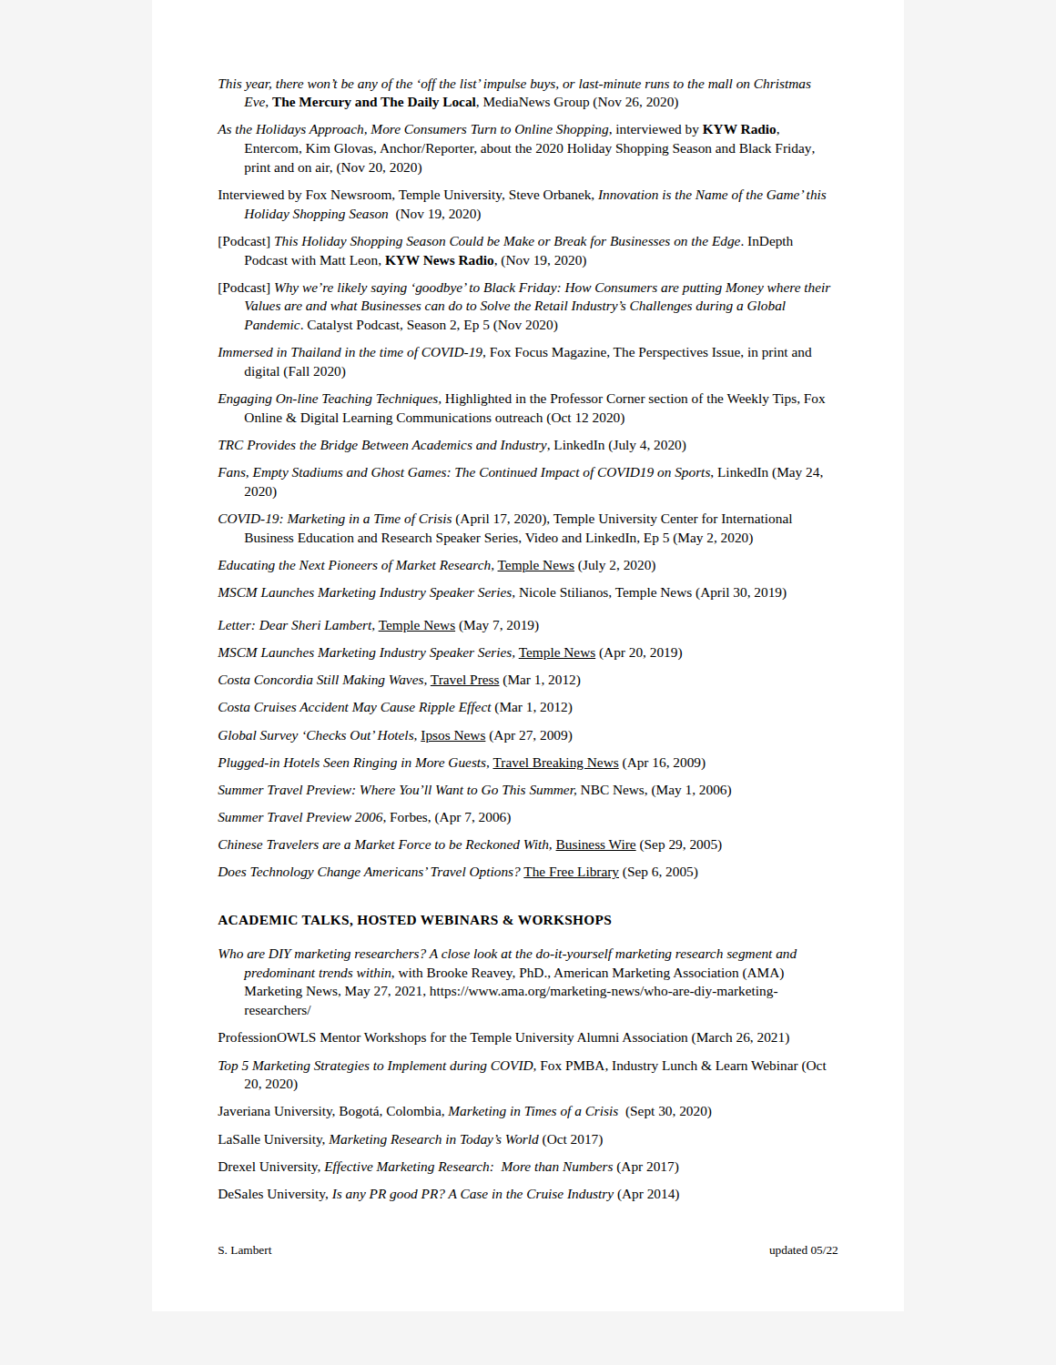This year, there won’t be any of the ‘off the list’ impulse buys, or last-minute runs to the mall on Christmas Eve, The Mercury and The Daily Local, MediaNews Group (Nov 26, 2020)
As the Holidays Approach, More Consumers Turn to Online Shopping, interviewed by KYW Radio, Entercom, Kim Glovas, Anchor/Reporter, about the 2020 Holiday Shopping Season and Black Friday, print and on air, (Nov 20, 2020)
Interviewed by Fox Newsroom, Temple University, Steve Orbanek, Innovation is the Name of the Game’ this Holiday Shopping Season (Nov 19, 2020)
[Podcast] This Holiday Shopping Season Could be Make or Break for Businesses on the Edge. InDepth Podcast with Matt Leon, KYW News Radio, (Nov 19, 2020)
[Podcast] Why we’re likely saying ‘goodbye’ to Black Friday: How Consumers are putting Money where their Values are and what Businesses can do to Solve the Retail Industry’s Challenges during a Global Pandemic. Catalyst Podcast, Season 2, Ep 5 (Nov 2020)
Immersed in Thailand in the time of COVID-19, Fox Focus Magazine, The Perspectives Issue, in print and digital (Fall 2020)
Engaging On-line Teaching Techniques, Highlighted in the Professor Corner section of the Weekly Tips, Fox Online & Digital Learning Communications outreach (Oct 12 2020)
TRC Provides the Bridge Between Academics and Industry, LinkedIn (July 4, 2020)
Fans, Empty Stadiums and Ghost Games: The Continued Impact of COVID19 on Sports, LinkedIn (May 24, 2020)
COVID-19: Marketing in a Time of Crisis (April 17, 2020), Temple University Center for International Business Education and Research Speaker Series, Video and LinkedIn, Ep 5 (May 2, 2020)
Educating the Next Pioneers of Market Research, Temple News (July 2, 2020)
MSCM Launches Marketing Industry Speaker Series, Nicole Stilianos, Temple News (April 30, 2019)
Letter: Dear Sheri Lambert, Temple News (May 7, 2019)
MSCM Launches Marketing Industry Speaker Series, Temple News (Apr 20, 2019)
Costa Concordia Still Making Waves, Travel Press (Mar 1, 2012)
Costa Cruises Accident May Cause Ripple Effect (Mar 1, 2012)
Global Survey ‘Checks Out’ Hotels, Ipsos News (Apr 27, 2009)
Plugged-in Hotels Seen Ringing in More Guests, Travel Breaking News (Apr 16, 2009)
Summer Travel Preview: Where You’ll Want to Go This Summer, NBC News, (May 1, 2006)
Summer Travel Preview 2006, Forbes, (Apr 7, 2006)
Chinese Travelers are a Market Force to be Reckoned With, Business Wire (Sep 29, 2005)
Does Technology Change Americans’ Travel Options? The Free Library (Sep 6, 2005)
ACADEMIC TALKS, HOSTED WEBINARS & WORKSHOPS
Who are DIY marketing researchers? A close look at the do-it-yourself marketing research segment and predominant trends within, with Brooke Reavey, PhD., American Marketing Association (AMA) Marketing News, May 27, 2021, https://www.ama.org/marketing-news/who-are-diy-marketing-researchers/
ProfessionOWLS Mentor Workshops for the Temple University Alumni Association (March 26, 2021)
Top 5 Marketing Strategies to Implement during COVID, Fox PMBA, Industry Lunch & Learn Webinar (Oct 20, 2020)
Javeriana University, Bogotá, Colombia, Marketing in Times of a Crisis (Sept 30, 2020)
LaSalle University, Marketing Research in Today’s World (Oct 2017)
Drexel University, Effective Marketing Research: More than Numbers (Apr 2017)
DeSales University, Is any PR good PR? A Case in the Cruise Industry (Apr 2014)
S. Lambert updated 05/22